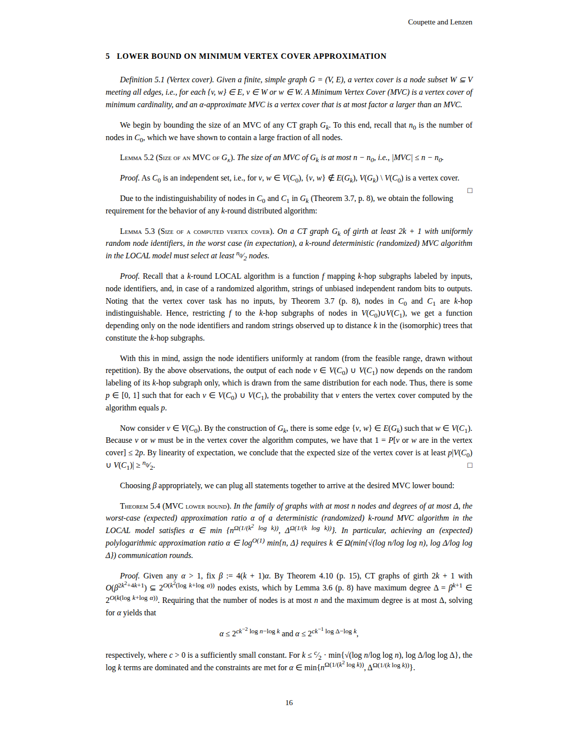Coupette and Lenzen
5 Lower Bound on Minimum Vertex Cover Approximation
Definition 5.1 (Vertex cover). Given a finite, simple graph G = (V, E), a vertex cover is a node subset W ⊆ V meeting all edges, i.e., for each {v, w} ∈ E, v ∈ W or w ∈ W. A Minimum Vertex Cover (MVC) is a vertex cover of minimum cardinality, and an α-approximate MVC is a vertex cover that is at most factor α larger than an MVC.
We begin by bounding the size of an MVC of any CT graph Gk. To this end, recall that n0 is the number of nodes in C0, which we have shown to contain a large fraction of all nodes.
Lemma 5.2 (Size of an MVC of Gk). The size of an MVC of Gk is at most n − n0, i.e., |MVC| ≤ n − n0.
Proof. As C0 is an independent set, i.e., for v, w ∈ V(C0), {v, w} ∉ E(Gk), V(Gk) \ V(C0) is a vertex cover. □
Due to the indistinguishability of nodes in C0 and C1 in Gk (Theorem 3.7, p. 8), we obtain the following requirement for the behavior of any k-round distributed algorithm:
Lemma 5.3 (Size of a computed vertex cover). On a CT graph Gk of girth at least 2k + 1 with uniformly random node identifiers, in the worst case (in expectation), a k-round deterministic (randomized) MVC algorithm in the LOCAL model must select at least n0⁄2 nodes.
Proof. Recall that a k-round LOCAL algorithm is a function f mapping k-hop subgraphs labeled by inputs, node identifiers, and, in case of a randomized algorithm, strings of unbiased independent random bits to outputs. Noting that the vertex cover task has no inputs, by Theorem 3.7 (p. 8), nodes in C0 and C1 are k-hop indistinguishable. Hence, restricting f to the k-hop subgraphs of nodes in V(C0)∪V(C1), we get a function depending only on the node identifiers and random strings observed up to distance k in the (isomorphic) trees that constitute the k-hop subgraphs.
With this in mind, assign the node identifiers uniformly at random (from the feasible range, drawn without repetition). By the above observations, the output of each node v ∈ V(C0) ∪ V(C1) now depends on the random labeling of its k-hop subgraph only, which is drawn from the same distribution for each node. Thus, there is some p ∈ [0, 1] such that for each v ∈ V(C0) ∪ V(C1), the probability that v enters the vertex cover computed by the algorithm equals p.
Now consider v ∈ V(C0). By the construction of Gk, there is some edge {v, w} ∈ E(Gk) such that w ∈ V(C1). Because v or w must be in the vertex cover the algorithm computes, we have that 1 = P[v or w are in the vertex cover] ≤ 2p. By linearity of expectation, we conclude that the expected size of the vertex cover is at least p|V(C0) ∪ V(C1)| ≥ n0⁄2. □
Choosing β appropriately, we can plug all statements together to arrive at the desired MVC lower bound:
Theorem 5.4 (MVC lower bound). In the family of graphs with at most n nodes and degrees of at most Δ, the worst-case (expected) approximation ratio α of a deterministic (randomized) k-round MVC algorithm in the LOCAL model satisfies α ∈ min {nΩ(1/(k2 log k)), ΔΩ(1/(k log k))}. In particular, achieving an (expected) polylogarithmic approximation ratio α ∈ logO(1) min{n, Δ} requires k ∈ Ω(min{√(log n/log log n), log Δ/log log Δ}) communication rounds.
Proof. Given any α > 1, fix β := 4(k + 1)α. By Theorem 4.10 (p. 15), CT graphs of girth 2k + 1 with O(β2k2+4k+1) ⊆ 2O(k2(log k+log α)) nodes exists, which by Lemma 3.6 (p. 8) have maximum degree Δ = βk+1 ∈ 2O(k(log k+log α)). Requiring that the number of nodes is at most n and the maximum degree is at most Δ, solving for α yields that
α ≤ 2ck−2 log n−log k and α ≤ 2ck−1 log Δ−log k,
respectively, where c > 0 is a sufficiently small constant. For k ≤ c⁄2 · min{√(log n/log log n), log Δ/log log Δ}, the log k terms are dominated and the constraints are met for α ∈ min{nΩ(1/(k2 log k)), ΔΩ(1/(k log k))}.
16